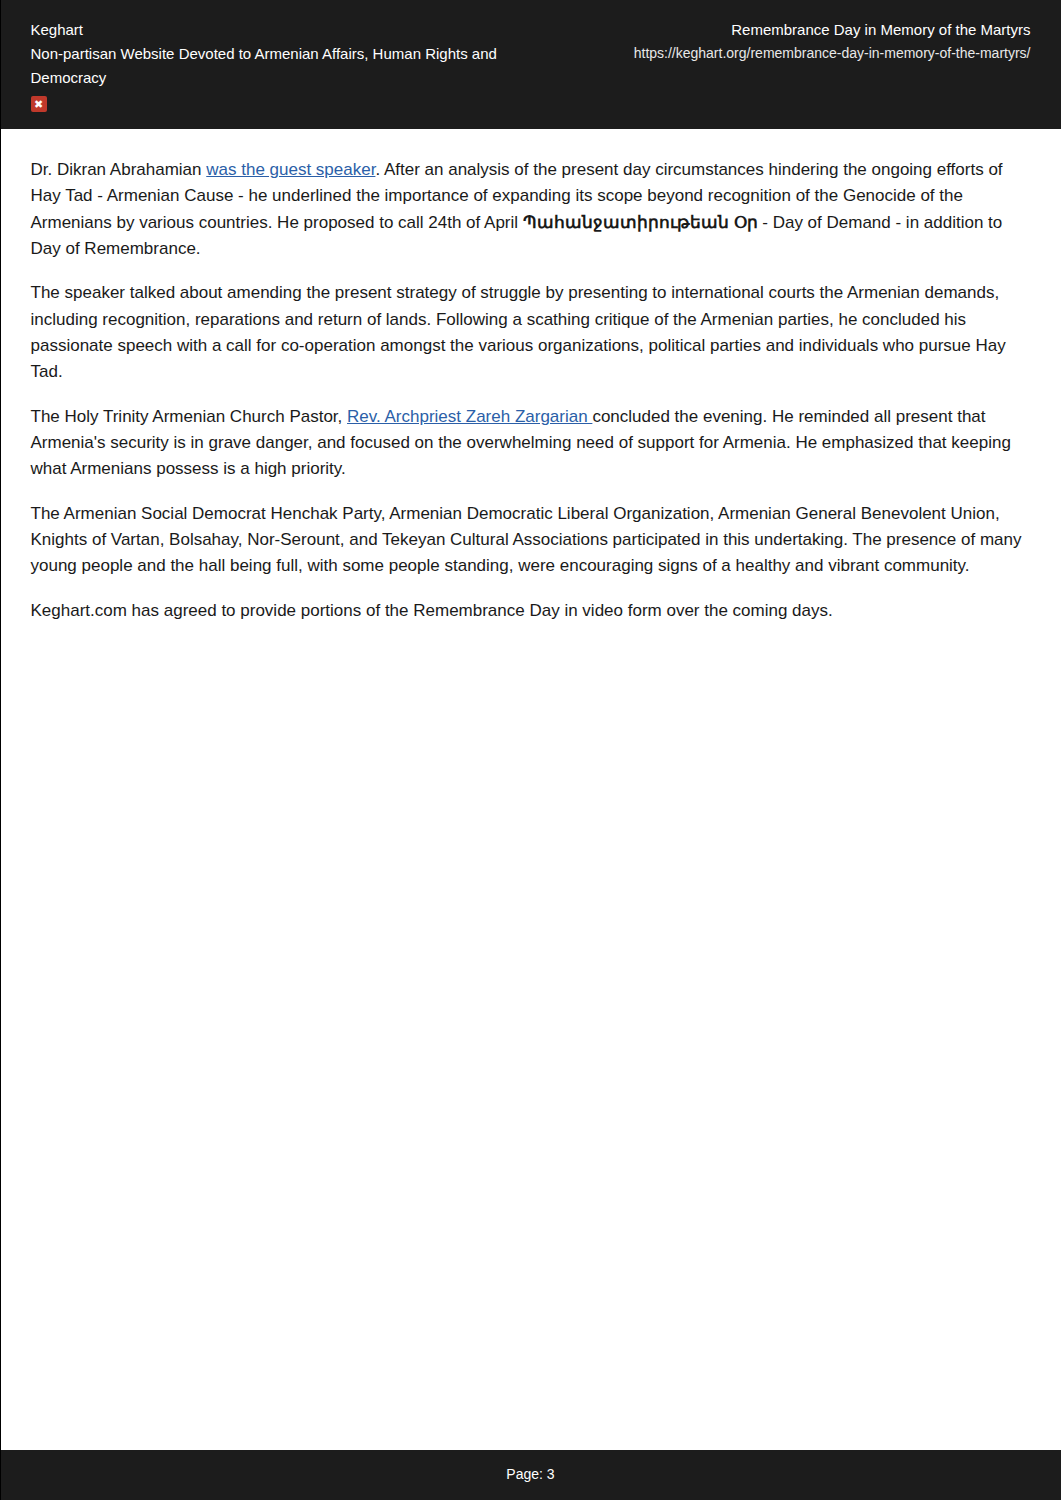Keghart Non-partisan Website Devoted to Armenian Affairs, Human Rights and Democracy ✖
Remembrance Day in Memory of the Martyrs https://keghart.org/remembrance-day-in-memory-of-the-martyrs/
Dr. Dikran Abrahamian was the guest speaker. After an analysis of the present day circumstances hindering the ongoing efforts of Hay Tad - Armenian Cause - he underlined the importance of expanding its scope beyond recognition of the Genocide of the Armenians by various countries. He proposed to call 24th of April Պահանջատիրութեան Օր - Day of Demand - in addition to Day of Remembrance.
The speaker talked about amending the present strategy of struggle by presenting to international courts the Armenian demands, including recognition, reparations and return of lands. Following a scathing critique of the Armenian parties, he concluded his passionate speech with a call for co-operation amongst the various organizations, political parties and individuals who pursue Hay Tad.
The Holy Trinity Armenian Church Pastor, Rev. Archpriest Zareh Zargarian concluded the evening. He reminded all present that Armenia's security is in grave danger, and focused on the overwhelming need of support for Armenia. He emphasized that keeping what Armenians possess is a high priority.
The Armenian Social Democrat Henchak Party, Armenian Democratic Liberal Organization, Armenian General Benevolent Union, Knights of Vartan, Bolsahay, Nor-Serount, and Tekeyan Cultural Associations participated in this undertaking. The presence of many young people and the hall being full, with some people standing, were encouraging signs of a healthy and vibrant community.
Keghart.com has agreed to provide portions of the Remembrance Day in video form over the coming days.
Page: 3